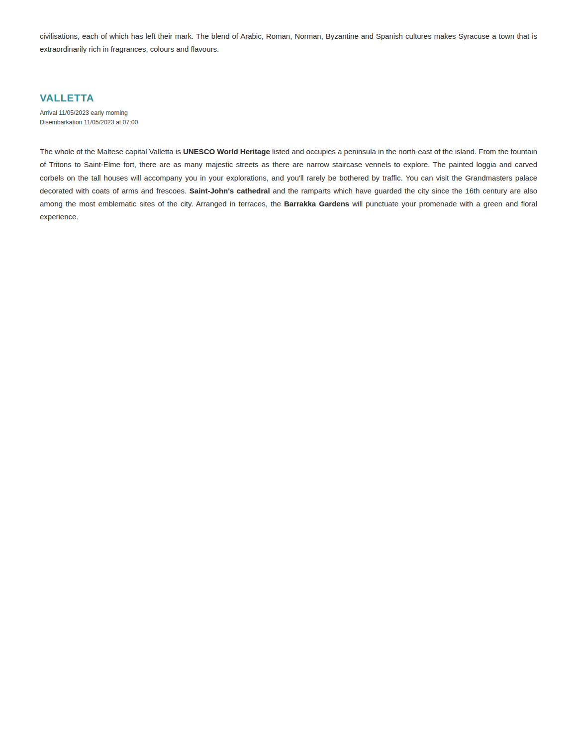civilisations, each of which has left their mark. The blend of Arabic, Roman, Norman, Byzantine and Spanish cultures makes Syracuse a town that is extraordinarily rich in fragrances, colours and flavours.
VALLETTA
Arrival 11/05/2023 early morning Disembarkation 11/05/2023 at 07:00
The whole of the Maltese capital Valletta is UNESCO World Heritage listed and occupies a peninsula in the north-east of the island. From the fountain of Tritons to Saint-Elme fort, there are as many majestic streets as there are narrow staircase vennels to explore. The painted loggia and carved corbels on the tall houses will accompany you in your explorations, and you'll rarely be bothered by traffic. You can visit the Grandmasters palace decorated with coats of arms and frescoes. Saint-John's cathedral and the ramparts which have guarded the city since the 16th century are also among the most emblematic sites of the city. Arranged in terraces, the Barrakka Gardens will punctuate your promenade with a green and floral experience.